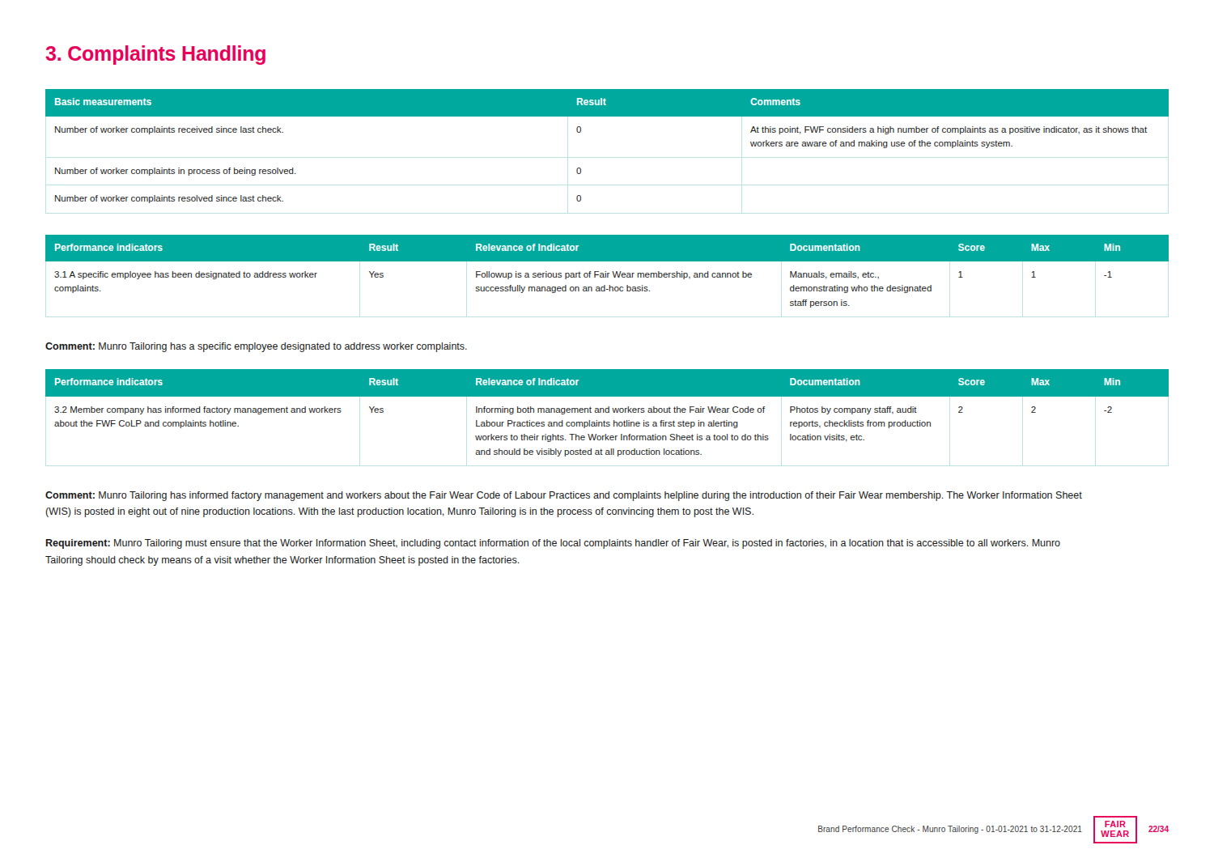3. Complaints Handling
| Basic measurements | Result | Comments |
| --- | --- | --- |
| Number of worker complaints received since last check. | 0 | At this point, FWF considers a high number of complaints as a positive indicator, as it shows that workers are aware of and making use of the complaints system. |
| Number of worker complaints in process of being resolved. | 0 | |
| Number of worker complaints resolved since last check. | 0 | |
| Performance indicators | Result | Relevance of Indicator | Documentation | Score | Max | Min |
| --- | --- | --- | --- | --- | --- | --- |
| 3.1 A specific employee has been designated to address worker complaints. | Yes | Followup is a serious part of Fair Wear membership, and cannot be successfully managed on an ad-hoc basis. | Manuals, emails, etc., demonstrating who the designated staff person is. | 1 | 1 | -1 |
Comment: Munro Tailoring has a specific employee designated to address worker complaints.
| Performance indicators | Result | Relevance of Indicator | Documentation | Score | Max | Min |
| --- | --- | --- | --- | --- | --- | --- |
| 3.2 Member company has informed factory management and workers about the FWF CoLP and complaints hotline. | Yes | Informing both management and workers about the Fair Wear Code of Labour Practices and complaints hotline is a first step in alerting workers to their rights. The Worker Information Sheet is a tool to do this and should be visibly posted at all production locations. | Photos by company staff, audit reports, checklists from production location visits, etc. | 2 | 2 | -2 |
Comment: Munro Tailoring has informed factory management and workers about the Fair Wear Code of Labour Practices and complaints helpline during the introduction of their Fair Wear membership. The Worker Information Sheet (WIS) is posted in eight out of nine production locations. With the last production location, Munro Tailoring is in the process of convincing them to post the WIS.
Requirement: Munro Tailoring must ensure that the Worker Information Sheet, including contact information of the local complaints handler of Fair Wear, is posted in factories, in a location that is accessible to all workers. Munro Tailoring should check by means of a visit whether the Worker Information Sheet is posted in the factories.
Brand Performance Check - Munro Tailoring - 01-01-2021 to 31-12-2021
FAIR WEAR
22/34